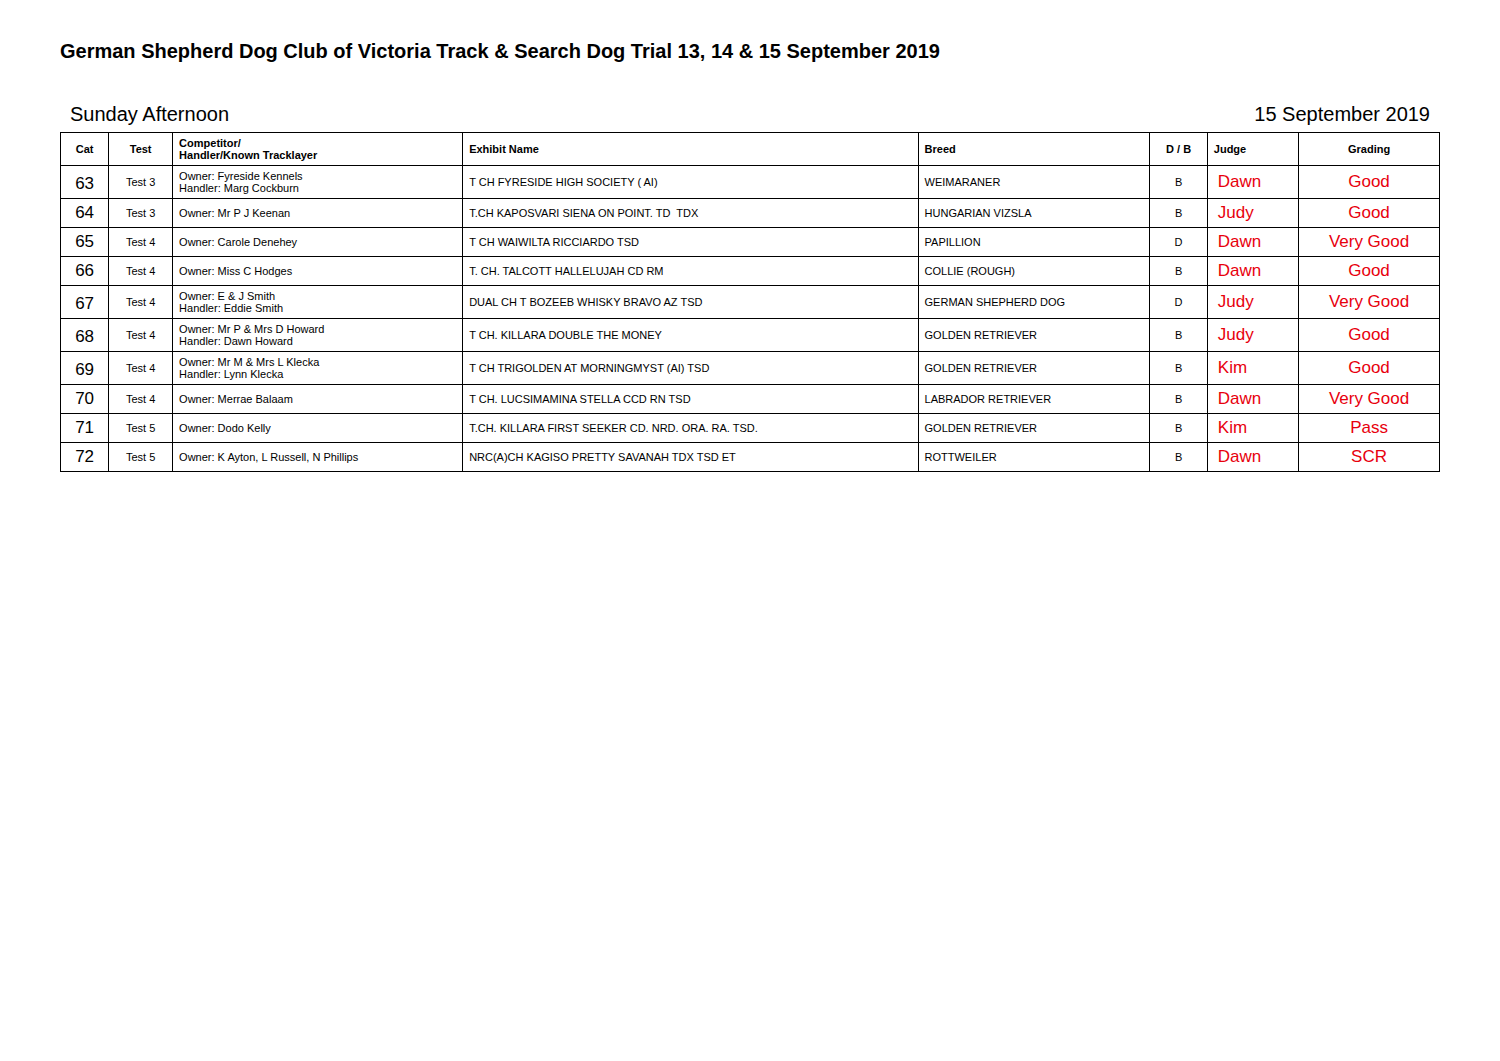German Shepherd Dog Club of Victoria Track & Search Dog Trial 13, 14 & 15 September 2019
Sunday Afternoon 15 September 2019
| Cat | Test | Competitor/ Handler/Known Tracklayer | Exhibit Name | Breed | D / B | Judge | Grading |
| --- | --- | --- | --- | --- | --- | --- | --- |
| 63 | Test 3 | Owner: Fyreside Kennels Handler: Marg Cockburn | T CH FYRESIDE HIGH SOCIETY ( AI) | WEIMARANER | B | Dawn | Good |
| 64 | Test 3 | Owner: Mr P J Keenan | T.CH KAPOSVARI SIENA ON POINT. TD TDX | HUNGARIAN VIZSLA | B | Judy | Good |
| 65 | Test 4 | Owner: Carole Denehey | T CH WAIWILTA RICCIARDO TSD | PAPILLION | D | Dawn | Very Good |
| 66 | Test 4 | Owner: Miss C Hodges | T. CH. TALCOTT HALLELUJAH CD RM | COLLIE (ROUGH) | B | Dawn | Good |
| 67 | Test 4 | Owner: E & J Smith Handler: Eddie Smith | DUAL CH T BOZEEB WHISKY BRAVO AZ TSD | GERMAN SHEPHERD DOG | D | Judy | Very Good |
| 68 | Test 4 | Owner: Mr P & Mrs D Howard Handler: Dawn Howard | T CH. KILLARA DOUBLE THE MONEY | GOLDEN RETRIEVER | B | Judy | Good |
| 69 | Test 4 | Owner: Mr M & Mrs L Klecka Handler: Lynn Klecka | T CH TRIGOLDEN AT MORNINGMYST (AI) TSD | GOLDEN RETRIEVER | B | Kim | Good |
| 70 | Test 4 | Owner: Merrae Balaam | T CH. LUCSIMAMINA STELLA CCD RN TSD | LABRADOR RETRIEVER | B | Dawn | Very Good |
| 71 | Test 5 | Owner: Dodo Kelly | T.CH. KILLARA FIRST SEEKER CD. NRD. ORA. RA. TSD. | GOLDEN RETRIEVER | B | Kim | Pass |
| 72 | Test 5 | Owner: K Ayton, L Russell, N Phillips | NRC(A)CH KAGISO PRETTY SAVANAH TDX TSD ET | ROTTWEILER | B | Dawn | SCR |